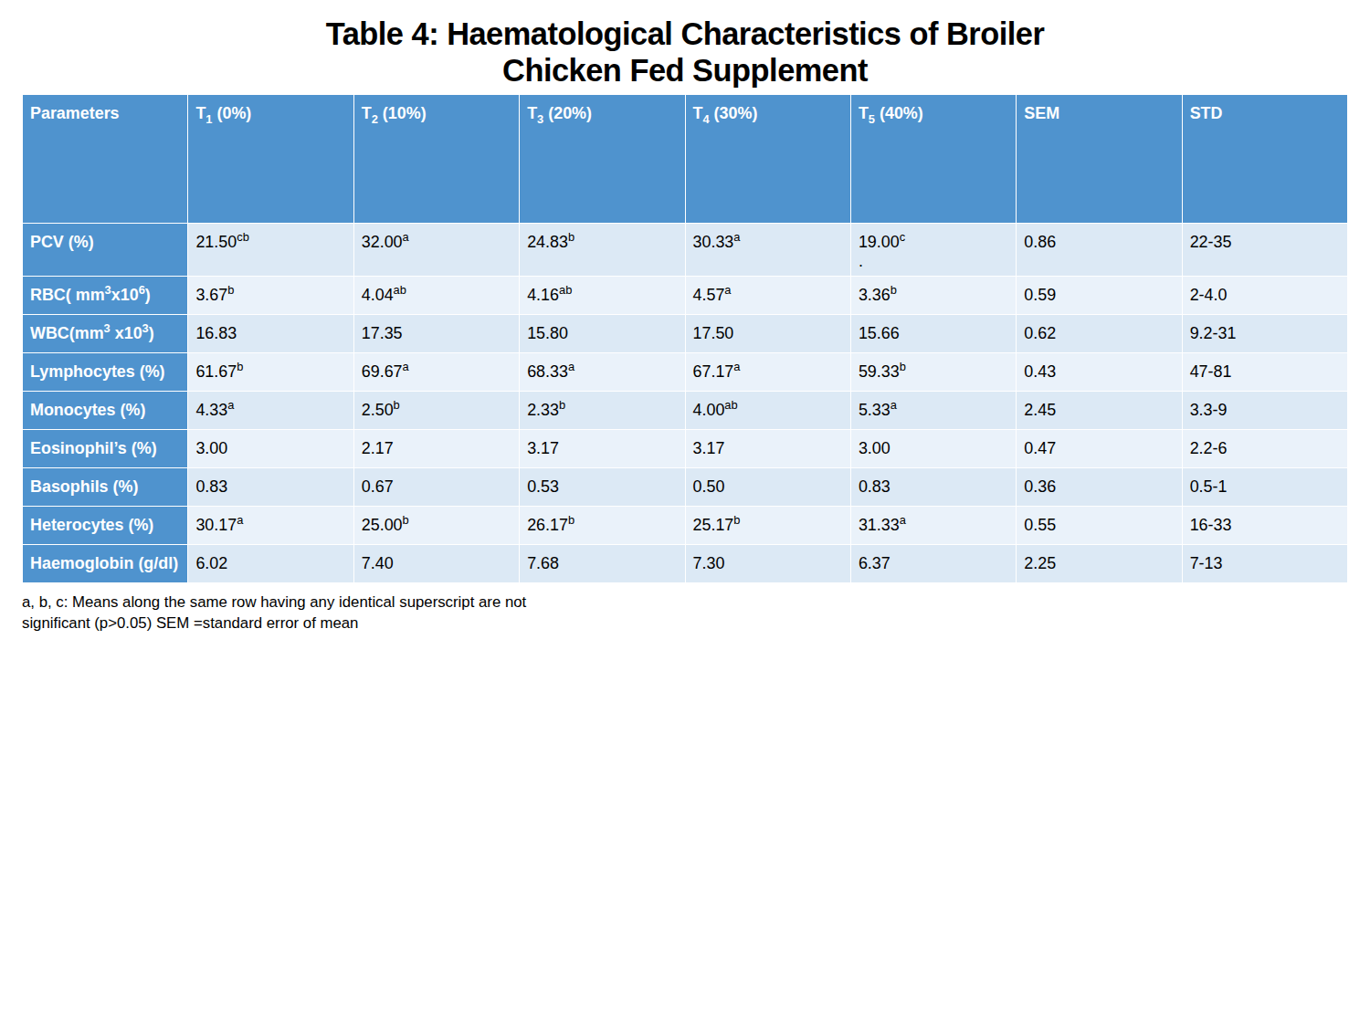Table 4: Haematological Characteristics of Broiler
Chicken Fed Supplement
| Parameters | T 1 (0%) | T 2 (10%) | T 3 (20%) | T 4 (30%) | T 5 (40%) | SEM | STD |
| --- | --- | --- | --- | --- | --- | --- | --- |
| PCV (%) | 21.50 cb | 32.00 a | 24.83 b | 30.33 a | 19.00 c . | 0.86 | 22-35 |
| RBC( mm 3 x10 6 ) | 3.67 b | 4.04 ab | 4.16 ab | 4.57 a | 3.36 b | 0.59 | 2-4.0 |
| WBC(mm 3 x10 3 ) | 16.83 | 17.35 | 15.80 | 17.50 | 15.66 | 0.62 | 9.2-31 |
| Lymphocytes (%) | 61.67 b | 69.67 a | 68.33 a | 67.17 a | 59.33 b | 0.43 | 47-81 |
| Monocytes (%) | 4.33 a | 2.50 b | 2.33 b | 4.00 ab | 5.33 a | 2.45 | 3.3-9 |
| Eosinophil’s (%) | 3.00 | 2.17 | 3.17 | 3.17 | 3.00 | 0.47 | 2.2-6 |
| Basophils (%) | 0.83 | 0.67 | 0.53 | 0.50 | 0.83 | 0.36 | 0.5-1 |
| Heterocytes (%) | 30.17 a | 25.00 b | 26.17 b | 25.17 b | 31.33 a | 0.55 | 16-33 |
| Haemoglobin (g/dl) | 6.02 | 7.40 | 7.68 | 7.30 | 6.37 | 2.25 | 7-13 |
a, b, c: Means along the same row having any identical superscript are not
significant (p>0.05) SEM =standard error of mean